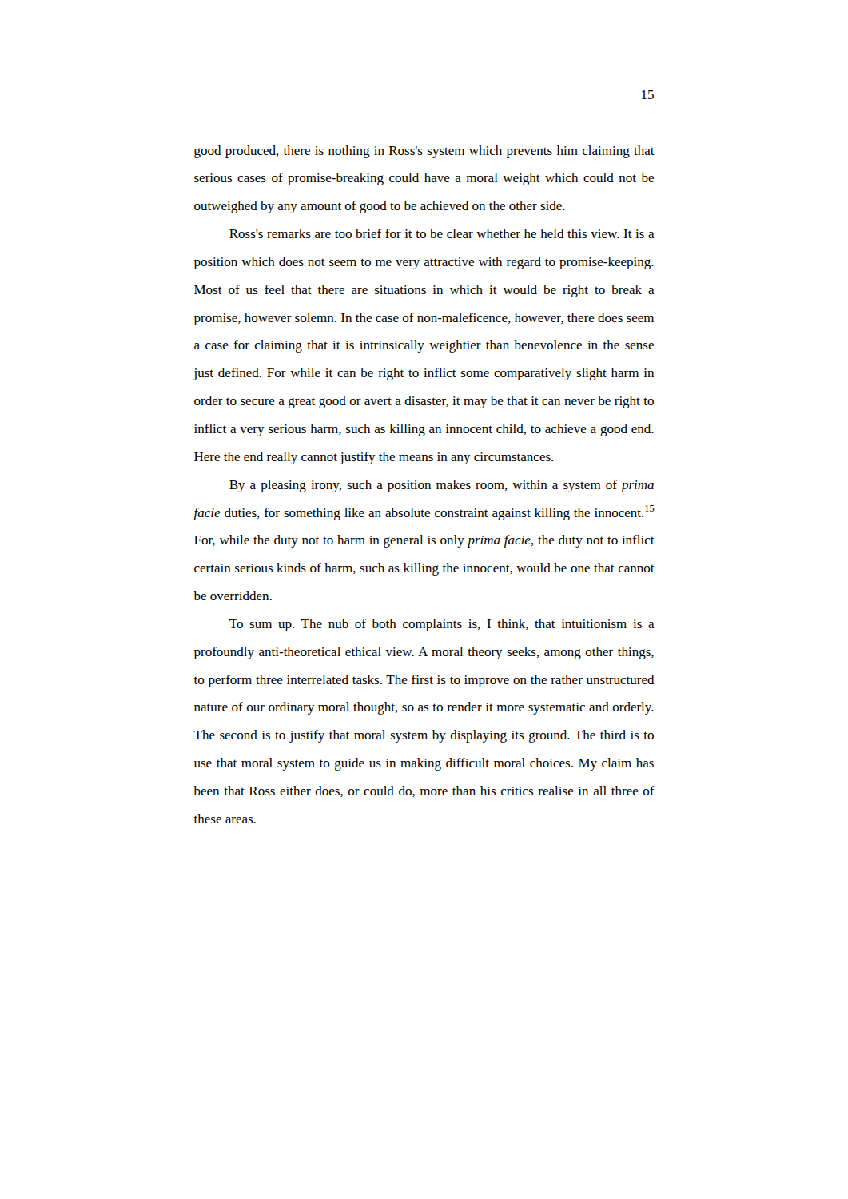15
good produced, there is nothing in Ross's system which prevents him claiming that serious cases of promise-breaking could have a moral weight which could not be outweighed by any amount of good to be achieved on the other side.
Ross's remarks are too brief for it to be clear whether he held this view. It is a position which does not seem to me very attractive with regard to promise-keeping. Most of us feel that there are situations in which it would be right to break a promise, however solemn. In the case of non-maleficence, however, there does seem a case for claiming that it is intrinsically weightier than benevolence in the sense just defined. For while it can be right to inflict some comparatively slight harm in order to secure a great good or avert a disaster, it may be that it can never be right to inflict a very serious harm, such as killing an innocent child, to achieve a good end. Here the end really cannot justify the means in any circumstances.
By a pleasing irony, such a position makes room, within a system of prima facie duties, for something like an absolute constraint against killing the innocent.15 For, while the duty not to harm in general is only prima facie, the duty not to inflict certain serious kinds of harm, such as killing the innocent, would be one that cannot be overridden.
To sum up. The nub of both complaints is, I think, that intuitionism is a profoundly anti-theoretical ethical view. A moral theory seeks, among other things, to perform three interrelated tasks. The first is to improve on the rather unstructured nature of our ordinary moral thought, so as to render it more systematic and orderly. The second is to justify that moral system by displaying its ground. The third is to use that moral system to guide us in making difficult moral choices. My claim has been that Ross either does, or could do, more than his critics realise in all three of these areas.